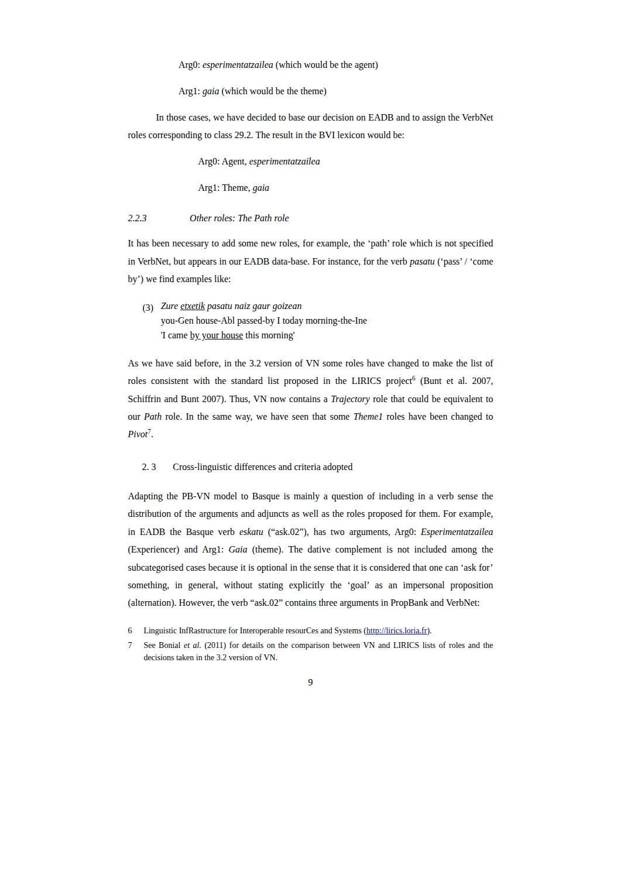Arg0: esperimentatzailea (which would be the agent)
Arg1: gaia (which would be the theme)
In those cases, we have decided to base our decision on EADB and to assign the VerbNet roles corresponding to class 29.2. The result in the BVI lexicon would be:
Arg0: Agent, esperimentatzailea
Arg1: Theme, gaia
2.2.3 Other roles: The Path role
It has been necessary to add some new roles, for example, the ‘path’ role which is not specified in VerbNet, but appears in our EADB data-base. For instance, for the verb pasatu (‘pass’ / ‘come by’) we find examples like:
| (3) | Zure etxetik pasatu naiz gaur goizean you-Gen house-Abl passed-by I today morning-the-Ine 'I came by your house this morning' |
As we have said before, in the 3.2 version of VN some roles have changed to make the list of roles consistent with the standard list proposed in the LIRICS project6 (Bunt et al. 2007, Schiffrin and Bunt 2007). Thus, VN now contains a Trajectory role that could be equivalent to our Path role. In the same way, we have seen that some Theme1 roles have been changed to Pivot7.
2. 3 Cross-linguistic differences and criteria adopted
Adapting the PB-VN model to Basque is mainly a question of including in a verb sense the distribution of the arguments and adjuncts as well as the roles proposed for them. For example, in EADB the Basque verb eskatu (“ask.02”), has two arguments, Arg0: Esperimentatzailea (Experiencer) and Arg1: Gaia (theme). The dative complement is not included among the subcategorised cases because it is optional in the sense that it is considered that one can ‘ask for’ something, in general, without stating explicitly the ‘goal’ as an impersonal proposition (alternation). However, the verb “ask.02” contains three arguments in PropBank and VerbNet:
6
Linguistic InfRastructure for Interoperable resourCes and Systems (http://lirics.loria.fr).
7
See Bonial et al. (2011) for details on the comparison between VN and LIRICS lists of roles and the decisions taken in the 3.2 version of VN.
9